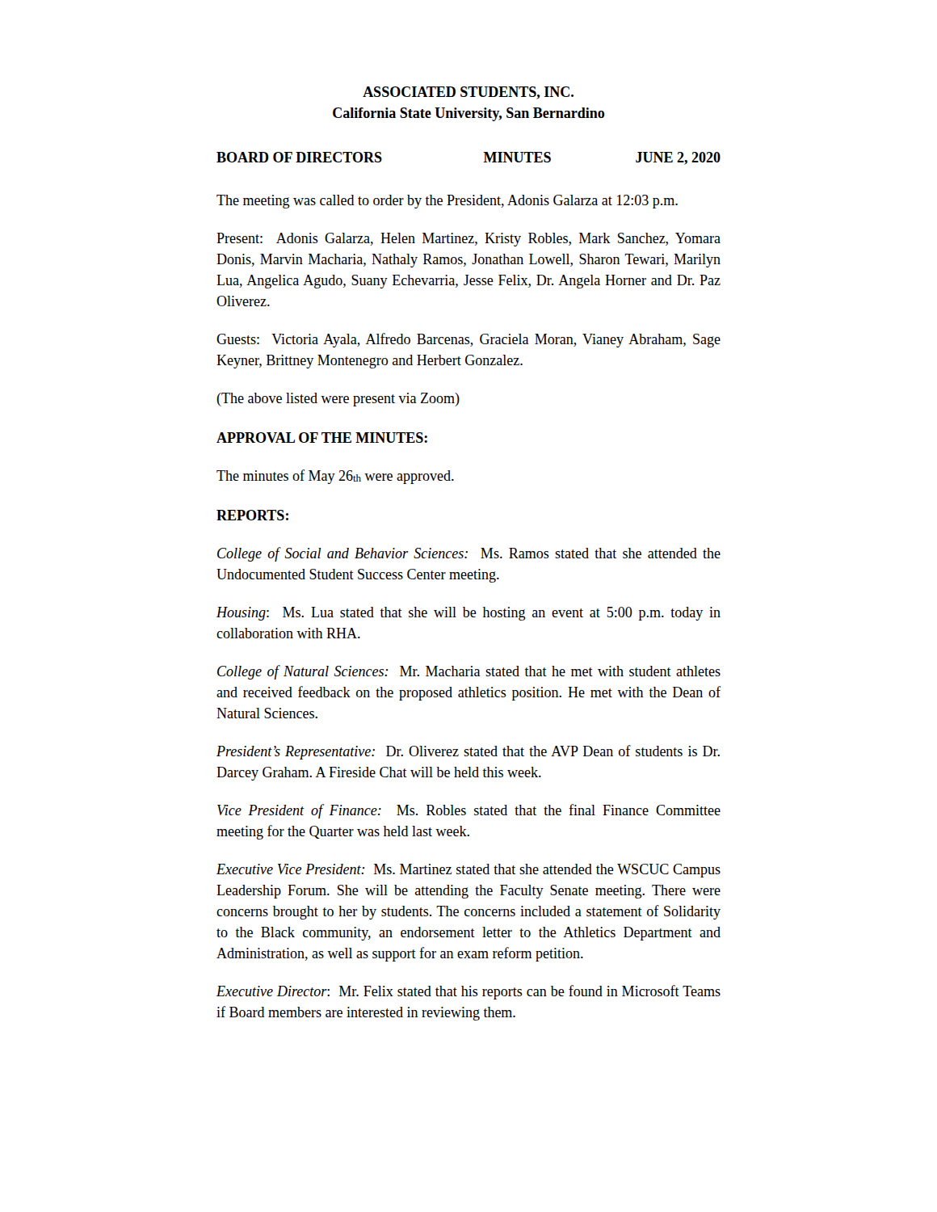ASSOCIATED STUDENTS, INC. California State University, San Bernardino
BOARD OF DIRECTORS MINUTES JUNE 2, 2020
The meeting was called to order by the President, Adonis Galarza at 12:03 p.m.
Present: Adonis Galarza, Helen Martinez, Kristy Robles, Mark Sanchez, Yomara Donis, Marvin Macharia, Nathaly Ramos, Jonathan Lowell, Sharon Tewari, Marilyn Lua, Angelica Agudo, Suany Echevarria, Jesse Felix, Dr. Angela Horner and Dr. Paz Oliverez.
Guests: Victoria Ayala, Alfredo Barcenas, Graciela Moran, Vianey Abraham, Sage Keyner, Brittney Montenegro and Herbert Gonzalez.
(The above listed were present via Zoom)
Approval of the Minutes:
The minutes of May 26th were approved.
Reports:
College of Social and Behavior Sciences: Ms. Ramos stated that she attended the Undocumented Student Success Center meeting.
Housing: Ms. Lua stated that she will be hosting an event at 5:00 p.m. today in collaboration with RHA.
College of Natural Sciences: Mr. Macharia stated that he met with student athletes and received feedback on the proposed athletics position. He met with the Dean of Natural Sciences.
President’s Representative: Dr. Oliverez stated that the AVP Dean of students is Dr. Darcey Graham. A Fireside Chat will be held this week.
Vice President of Finance: Ms. Robles stated that the final Finance Committee meeting for the Quarter was held last week.
Executive Vice President: Ms. Martinez stated that she attended the WSCUC Campus Leadership Forum. She will be attending the Faculty Senate meeting. There were concerns brought to her by students. The concerns included a statement of Solidarity to the Black community, an endorsement letter to the Athletics Department and Administration, as well as support for an exam reform petition.
Executive Director: Mr. Felix stated that his reports can be found in Microsoft Teams if Board members are interested in reviewing them.